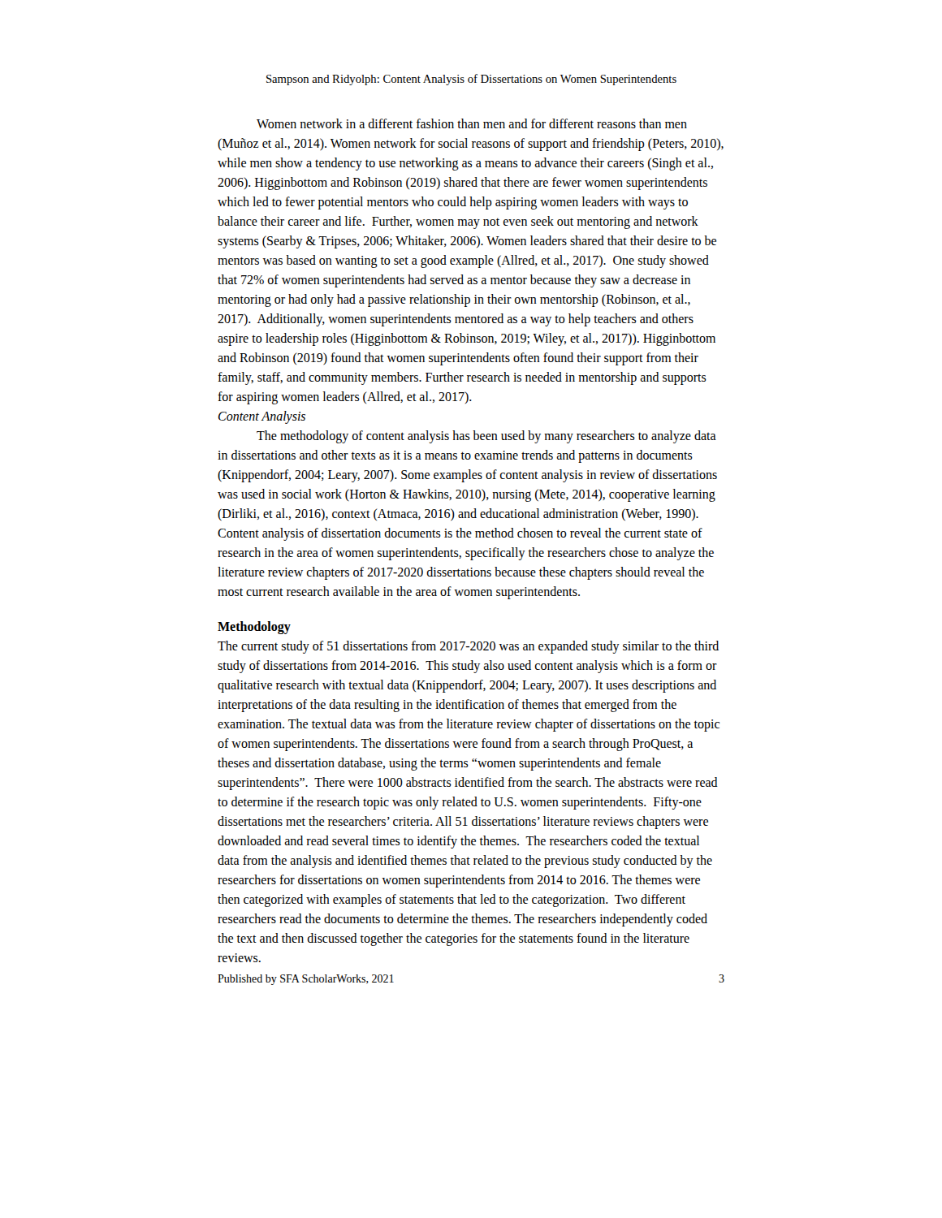Sampson and Ridyolph: Content Analysis of Dissertations on Women Superintendents
Women network in a different fashion than men and for different reasons than men (Muñoz et al., 2014). Women network for social reasons of support and friendship (Peters, 2010), while men show a tendency to use networking as a means to advance their careers (Singh et al., 2006). Higginbottom and Robinson (2019) shared that there are fewer women superintendents which led to fewer potential mentors who could help aspiring women leaders with ways to balance their career and life. Further, women may not even seek out mentoring and network systems (Searby & Tripses, 2006; Whitaker, 2006). Women leaders shared that their desire to be mentors was based on wanting to set a good example (Allred, et al., 2017). One study showed that 72% of women superintendents had served as a mentor because they saw a decrease in mentoring or had only had a passive relationship in their own mentorship (Robinson, et al., 2017). Additionally, women superintendents mentored as a way to help teachers and others aspire to leadership roles (Higginbottom & Robinson, 2019; Wiley, et al., 2017)). Higginbottom and Robinson (2019) found that women superintendents often found their support from their family, staff, and community members. Further research is needed in mentorship and supports for aspiring women leaders (Allred, et al., 2017).
Content Analysis
The methodology of content analysis has been used by many researchers to analyze data in dissertations and other texts as it is a means to examine trends and patterns in documents (Knippendorf, 2004; Leary, 2007). Some examples of content analysis in review of dissertations was used in social work (Horton & Hawkins, 2010), nursing (Mete, 2014), cooperative learning (Dirliki, et al., 2016), context (Atmaca, 2016) and educational administration (Weber, 1990). Content analysis of dissertation documents is the method chosen to reveal the current state of research in the area of women superintendents, specifically the researchers chose to analyze the literature review chapters of 2017-2020 dissertations because these chapters should reveal the most current research available in the area of women superintendents.
Methodology
The current study of 51 dissertations from 2017-2020 was an expanded study similar to the third study of dissertations from 2014-2016. This study also used content analysis which is a form or qualitative research with textual data (Knippendorf, 2004; Leary, 2007). It uses descriptions and interpretations of the data resulting in the identification of themes that emerged from the examination. The textual data was from the literature review chapter of dissertations on the topic of women superintendents. The dissertations were found from a search through ProQuest, a theses and dissertation database, using the terms “women superintendents and female superintendents”. There were 1000 abstracts identified from the search. The abstracts were read to determine if the research topic was only related to U.S. women superintendents. Fifty-one dissertations met the researchers’ criteria. All 51 dissertations’ literature reviews chapters were downloaded and read several times to identify the themes. The researchers coded the textual data from the analysis and identified themes that related to the previous study conducted by the researchers for dissertations on women superintendents from 2014 to 2016. The themes were then categorized with examples of statements that led to the categorization. Two different researchers read the documents to determine the themes. The researchers independently coded the text and then discussed together the categories for the statements found in the literature reviews.
Published by SFA ScholarWorks, 2021 3